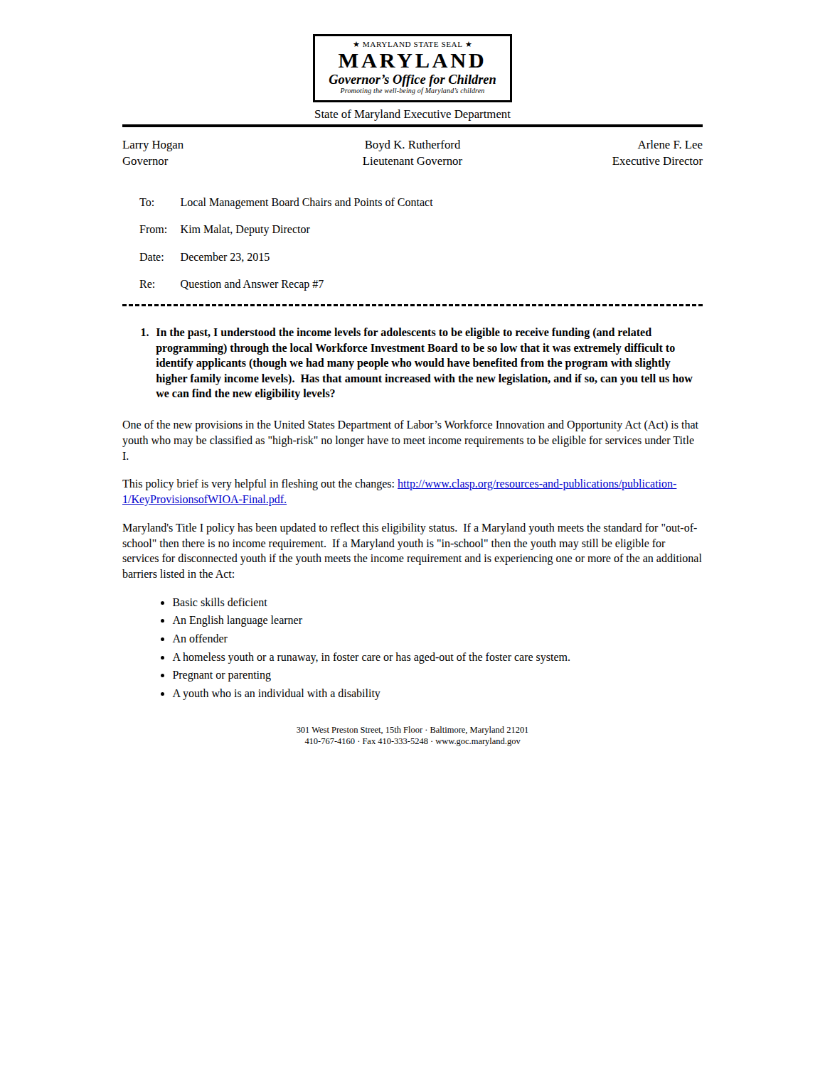★ MARYLAND STATE SEAL ★
MARYLAND
Governor’s Office for Children
Promoting the well-being of Maryland’s children
State of Maryland Executive Department
| Larry Hogan | Boyd K. Rutherford | Arlene F. Lee |
| Governor | Lieutenant Governor | Executive Director |
To: Local Management Board Chairs and Points of Contact
From: Kim Malat, Deputy Director
Date: December 23, 2015
Re: Question and Answer Recap #7
In the past, I understood the income levels for adolescents to be eligible to receive funding (and related programming) through the local Workforce Investment Board to be so low that it was extremely difficult to identify applicants (though we had many people who would have benefited from the program with slightly higher family income levels). Has that amount increased with the new legislation, and if so, can you tell us how we can find the new eligibility levels?
One of the new provisions in the United States Department of Labor’s Workforce Innovation and Opportunity Act (Act) is that youth who may be classified as "high-risk" no longer have to meet income requirements to be eligible for services under Title I.
This policy brief is very helpful in fleshing out the changes: http://www.clasp.org/resources-and-publications/publication-1/KeyProvisionsofWIOA-Final.pdf.
Maryland's Title I policy has been updated to reflect this eligibility status. If a Maryland youth meets the standard for "out-of-school" then there is no income requirement. If a Maryland youth is "in-school" then the youth may still be eligible for services for disconnected youth if the youth meets the income requirement and is experiencing one or more of the an additional barriers listed in the Act:
Basic skills deficient
An English language learner
An offender
A homeless youth or a runaway, in foster care or has aged-out of the foster care system.
Pregnant or parenting
A youth who is an individual with a disability
301 West Preston Street, 15th Floor · Baltimore, Maryland 21201
410-767-4160 · Fax 410-333-5248 · www.goc.maryland.gov